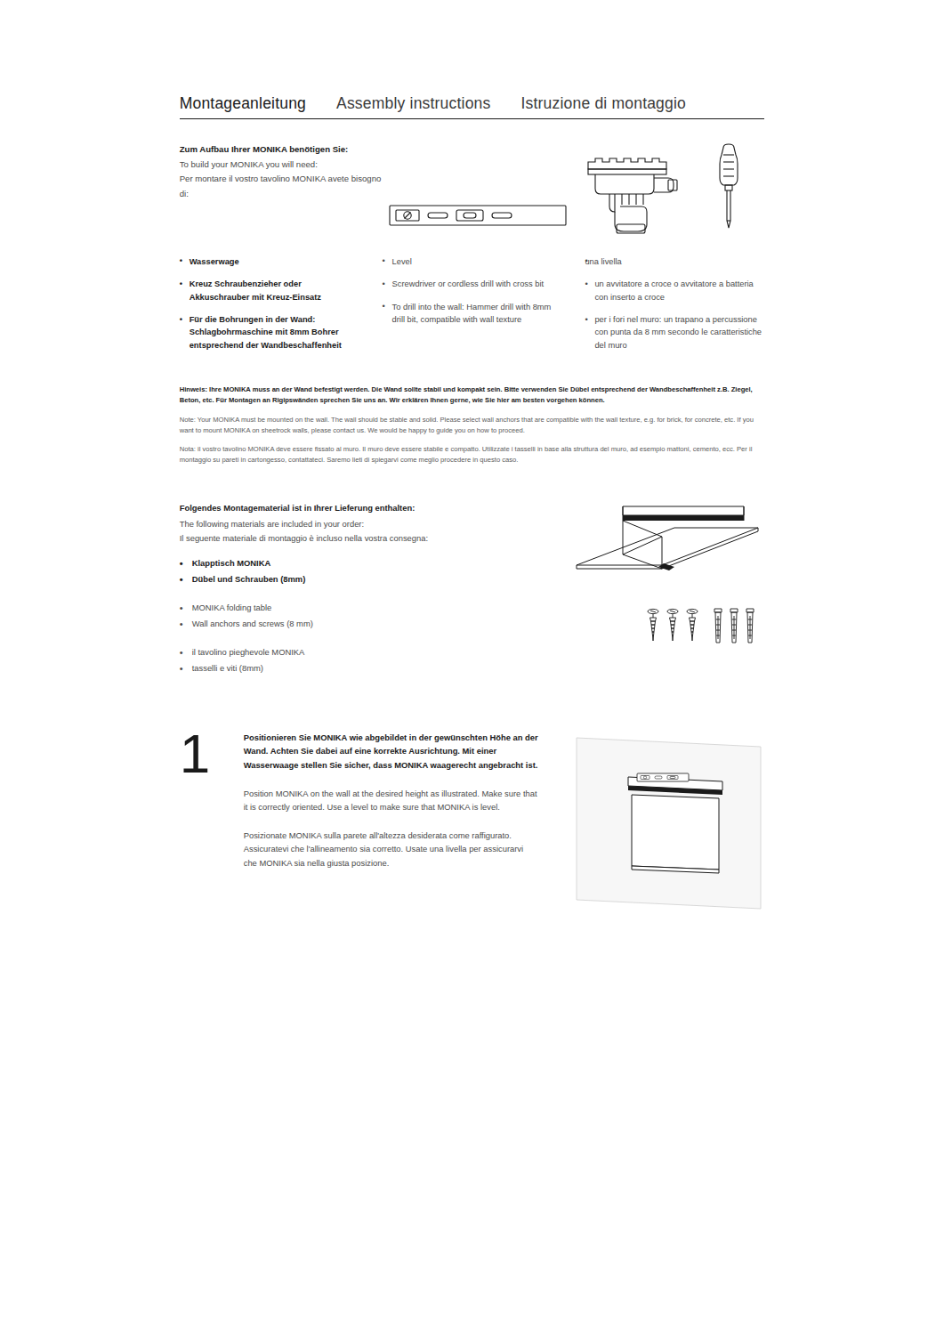Montageanleitung Assembly instructions Istruzione di montaggio
Zum Aufbau Ihrer MONIKA benötigen Sie:
To build your MONIKA you will need:
Per montare il vostro tavolino MONIKA avete bisogno di:
Wasserwage
Kreuz Schraubenzieher oder Akkuschrauber mit Kreuz-Einsatz
Für die Bohrungen in der Wand: Schlagbohrmaschine mit 8mm Bohrer entsprechend der Wandbeschaffenheit
Level
Screwdriver or cordless drill with cross bit
To drill into the wall: Hammer drill with 8mm drill bit, compatible with wall texture
una livella
un avvitatore a croce o avvitatore a batteria con inserto a croce
per i fori nel muro: un trapano a percussione con punta da 8 mm secondo le caratteristiche del muro
Hinweis: Ihre MONIKA muss an der Wand befestigt werden. Die Wand sollte stabil und kompakt sein. Bitte verwenden Sie Dübel entsprechend der Wandbeschaffenheit z.B. Ziegel, Beton, etc. Für Montagen an Rigipswänden sprechen Sie uns an. Wir erklären Ihnen gerne, wie Sie hier am besten vorgehen können.
Note: Your MONIKA must be mounted on the wall. The wall should be stable and solid. Please select wall anchors that are compatible with the wall texture, e.g. for brick, for concrete, etc. If you want to mount MONIKA on sheetrock walls, please contact us. We would be happy to guide you on how to proceed.
Nota: il vostro tavolino MONIKA deve essere fissato al muro. Il muro deve essere stabile e compatto. Utilizzate i tasselli in base alla struttura del muro, ad esempio mattoni, cemento, ecc. Per il montaggio su pareti in cartongesso, contattateci. Saremo lieti di spiegarvi come meglio procedere in questo caso.
Folgendes Montagematerial ist in Ihrer Lieferung enthalten:
The following materials are included in your order:
Il seguente materiale di montaggio è incluso nella vostra consegna:
Klapptisch MONIKA
Dübel und Schrauben (8mm)
MONIKA folding table
Wall anchors and screws (8 mm)
il tavolino pieghevole MONIKA
tasselli e viti (8mm)
1
Positionieren Sie MONIKA wie abgebildet in der gewünschten Höhe an der Wand. Achten Sie dabei auf eine korrekte Ausrichtung. Mit einer Wasserwaage stellen Sie sicher, dass MONIKA waagerecht angebracht ist.
Position MONIKA on the wall at the desired height as illustrated. Make sure that it is correctly oriented. Use a level to make sure that MONIKA is level.
Posizionate MONIKA sulla parete all'altezza desiderata come raffigurato. Assicuratevi che l'allineamento sia corretto. Usate una livella per assicurarvi che MONIKA sia nella giusta posizione.